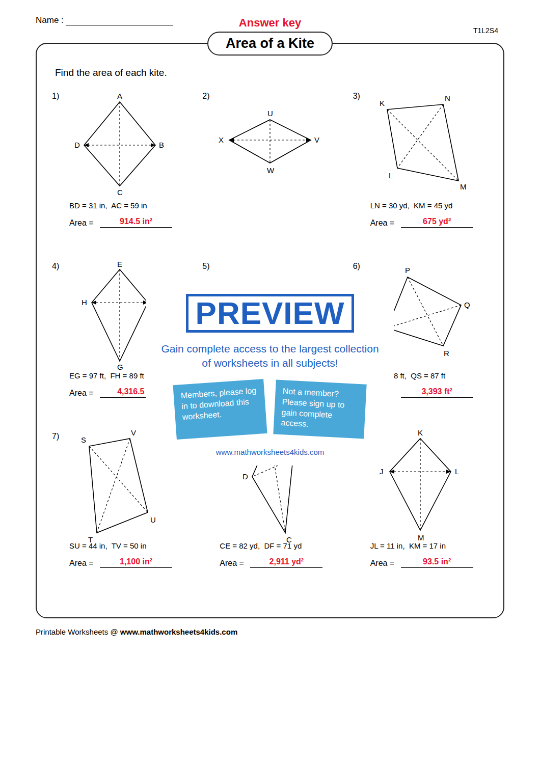Name :
Answer key
Area of a Kite
T1L2S4
Find the area of each kite.
1)
A B C D
BD = 31 in, AC = 59 in
Area = 914.5 in²
2)
U V W X
3)
K N L M
LN = 30 yd, KM = 45 yd
Area = 675 yd²
4)
E F G H
EG = 97 ft, FH = 89 ft
Area = 4,316.5 ft²
5)
6)
P Q R S
PR = 78 ft, QS = 87 ft
Area = 3,393 ft²
7)
S V U T
SU = 44 in, TV = 50 in
Area = 1,100 in²
8)
F D C
CE = 82 yd, DF = 71 yd
Area = 2,911 yd²
9)
K L M J
JL = 11 in, KM = 17 in
Area = 93.5 in²
PREVIEW
Gain complete access to the largest collection of worksheets in all subjects!
Members, please log in to download this worksheet.
Not a member? Please sign up to gain complete access.
www.mathworksheets4kids.com
Printable Worksheets @ www.mathworksheets4kids.com